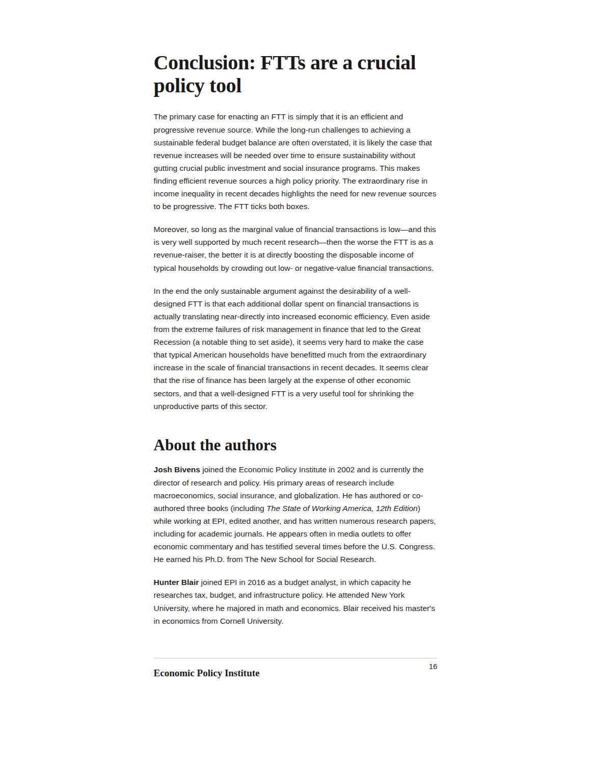Conclusion: FTTs are a crucial policy tool
The primary case for enacting an FTT is simply that it is an efficient and progressive revenue source. While the long-run challenges to achieving a sustainable federal budget balance are often overstated, it is likely the case that revenue increases will be needed over time to ensure sustainability without gutting crucial public investment and social insurance programs. This makes finding efficient revenue sources a high policy priority. The extraordinary rise in income inequality in recent decades highlights the need for new revenue sources to be progressive. The FTT ticks both boxes.
Moreover, so long as the marginal value of financial transactions is low—and this is very well supported by much recent research—then the worse the FTT is as a revenue-raiser, the better it is at directly boosting the disposable income of typical households by crowding out low- or negative-value financial transactions.
In the end the only sustainable argument against the desirability of a well-designed FTT is that each additional dollar spent on financial transactions is actually translating near-directly into increased economic efficiency. Even aside from the extreme failures of risk management in finance that led to the Great Recession (a notable thing to set aside), it seems very hard to make the case that typical American households have benefitted much from the extraordinary increase in the scale of financial transactions in recent decades. It seems clear that the rise of finance has been largely at the expense of other economic sectors, and that a well-designed FTT is a very useful tool for shrinking the unproductive parts of this sector.
About the authors
Josh Bivens joined the Economic Policy Institute in 2002 and is currently the director of research and policy. His primary areas of research include macroeconomics, social insurance, and globalization. He has authored or co-authored three books (including The State of Working America, 12th Edition) while working at EPI, edited another, and has written numerous research papers, including for academic journals. He appears often in media outlets to offer economic commentary and has testified several times before the U.S. Congress. He earned his Ph.D. from The New School for Social Research.
Hunter Blair joined EPI in 2016 as a budget analyst, in which capacity he researches tax, budget, and infrastructure policy. He attended New York University, where he majored in math and economics. Blair received his master's in economics from Cornell University.
Economic Policy Institute
16